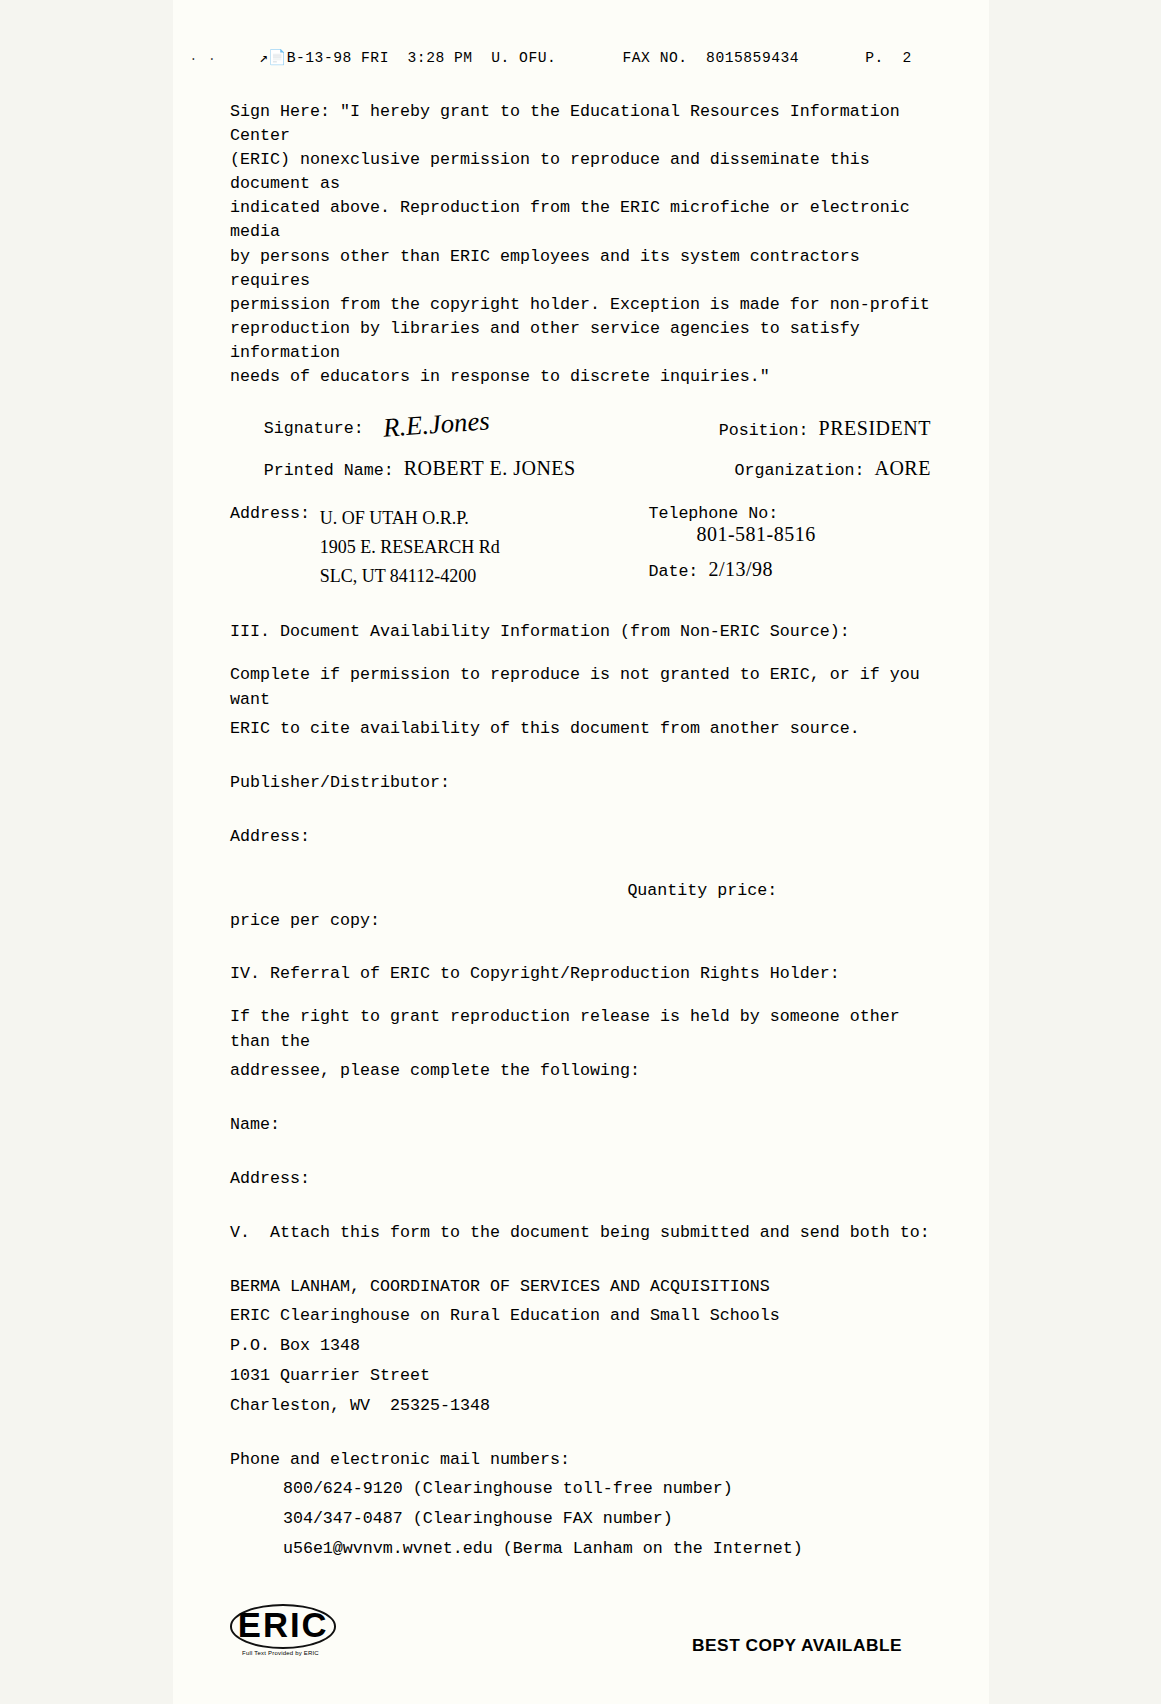. .
↗📄B-13-98 FRI 3:28 PM U. OFU. FAX NO. 8015859434 P. 2
Sign Here: "I hereby grant to the Educational Resources Information Center
(ERIC) nonexclusive permission to reproduce and disseminate this document as
indicated above. Reproduction from the ERIC microfiche or electronic media
by persons other than ERIC employees and its system contractors requires
permission from the copyright holder. Exception is made for non-profit
reproduction by libraries and other service agencies to satisfy information
needs of educators in response to discrete inquiries."
Signature: R.E.Jones Position: PRESIDENT
Printed Name: ROBERT E. JONES Organization: AORE
Address: U. OF UTAH O.R.P.
1905 E. RESEARCH Rd
SLC, UT 84112-4200
Telephone No:
801-581-8516
Date: 2/13/98
III. Document Availability Information (from Non-ERIC Source):
Complete if permission to reproduce is not granted to ERIC, or if you want
ERIC to cite availability of this document from another source.
Publisher/Distributor:
Address:
Quantity price:
price per copy:
IV. Referral of ERIC to Copyright/Reproduction Rights Holder:
If the right to grant reproduction release is held by someone other than the
addressee, please complete the following:
Name:
Address:
V. Attach this form to the document being submitted and send both to:
BERMA LANHAM, COORDINATOR OF SERVICES AND ACQUISITIONS
ERIC Clearinghouse on Rural Education and Small Schools
P.O. Box 1348
1031 Quarrier Street
Charleston, WV 25325-1348
Phone and electronic mail numbers:
800/624-9120 (Clearinghouse toll-free number)
304/347-0487 (Clearinghouse FAX number)
u56e1@wvnvm.wvnet.edu (Berma Lanham on the Internet)
ERIC
Full Text Provided by ERIC
BEST COPY AVAILABLE